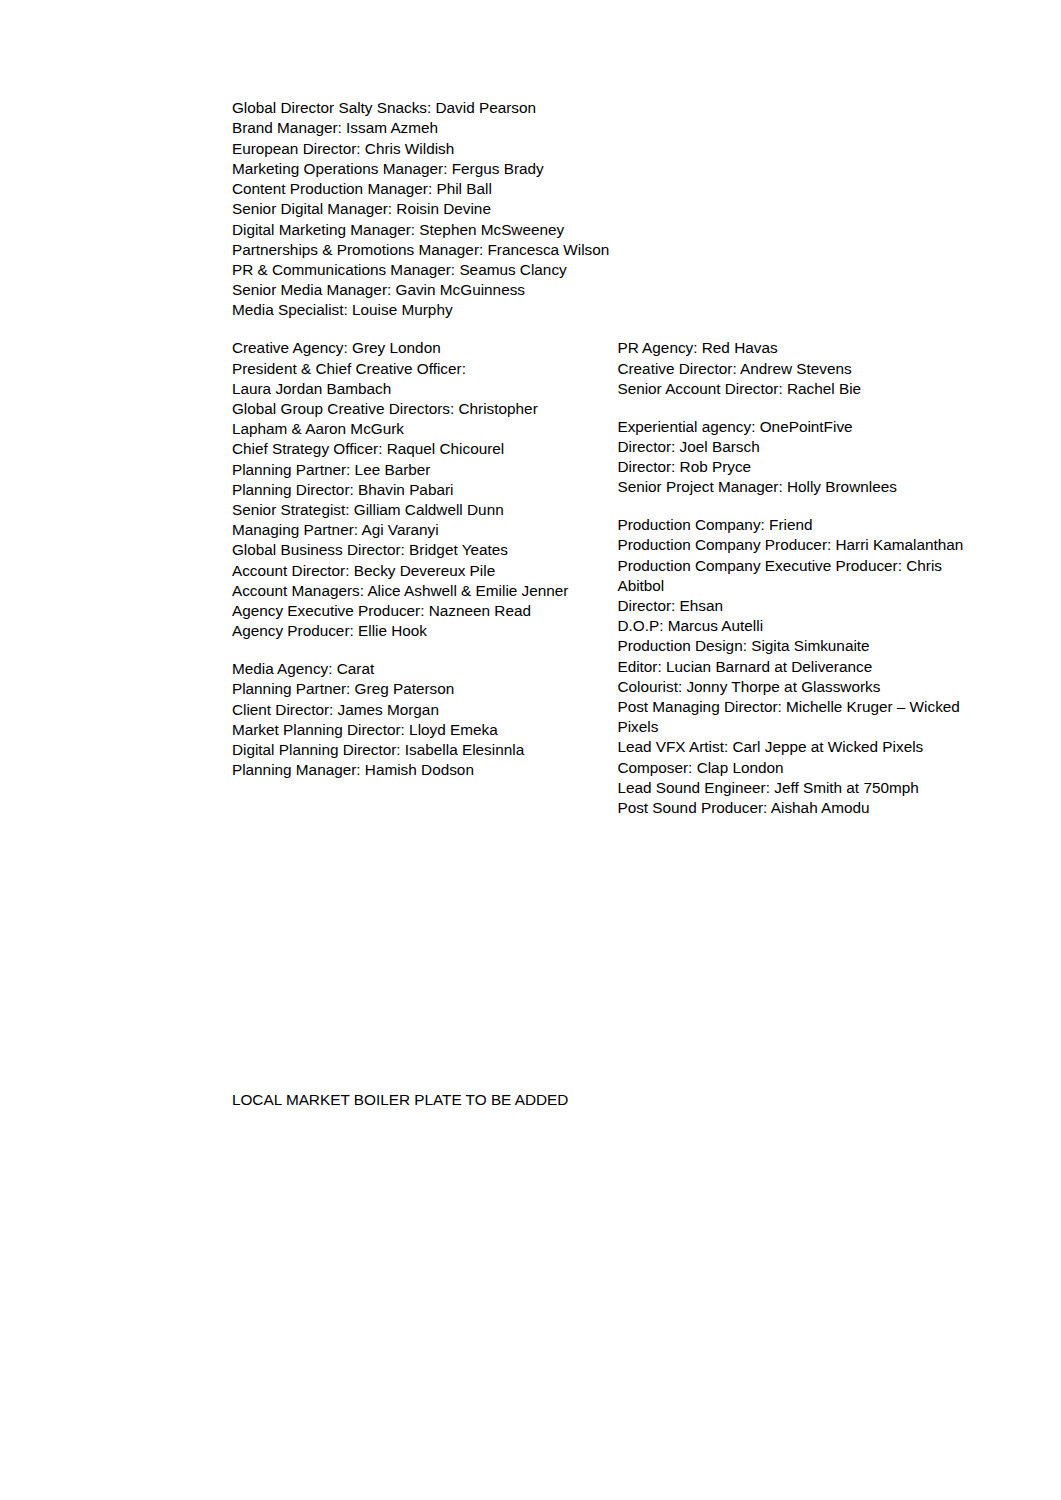Global Director Salty Snacks: David Pearson
Brand Manager: Issam Azmeh
European Director: Chris Wildish
Marketing Operations Manager: Fergus Brady
Content Production Manager: Phil Ball
Senior Digital Manager: Roisin Devine
Digital Marketing Manager: Stephen McSweeney
Partnerships & Promotions Manager: Francesca Wilson
PR & Communications Manager: Seamus Clancy
Senior Media Manager: Gavin McGuinness
Media Specialist: Louise Murphy
Creative Agency: Grey London
President & Chief Creative Officer:
Laura Jordan Bambach
Global Group Creative Directors: Christopher
Lapham & Aaron McGurk
Chief Strategy Officer: Raquel Chicourel
Planning Partner: Lee Barber
Planning Director: Bhavin Pabari
Senior Strategist: Gilliam Caldwell Dunn
Managing Partner: Agi Varanyi
Global Business Director: Bridget Yeates
Account Director: Becky Devereux Pile
Account Managers: Alice Ashwell & Emilie Jenner
Agency Executive Producer: Nazneen Read
Agency Producer: Ellie Hook
Media Agency: Carat
Planning Partner: Greg Paterson
Client Director: James Morgan
Market Planning Director: Lloyd Emeka
Digital Planning Director: Isabella Elesinnla
Planning Manager: Hamish Dodson
PR Agency: Red Havas
Creative Director: Andrew Stevens
Senior Account Director: Rachel Bie
Experiential agency: OnePointFive
Director: Joel Barsch
Director: Rob Pryce
Senior Project Manager: Holly Brownlees
Production Company: Friend
Production Company Producer: Harri Kamalanthan
Production Company Executive Producer: Chris Abitbol
Director: Ehsan
D.O.P: Marcus Autelli
Production Design: Sigita Simkunaite
Editor: Lucian Barnard at Deliverance
Colourist: Jonny Thorpe at Glassworks
Post Managing Director: Michelle Kruger – Wicked Pixels
Lead VFX Artist: Carl Jeppe at Wicked Pixels
Composer: Clap London
Lead Sound Engineer: Jeff Smith at 750mph
Post Sound Producer: Aishah Amodu
LOCAL MARKET BOILER PLATE TO BE ADDED